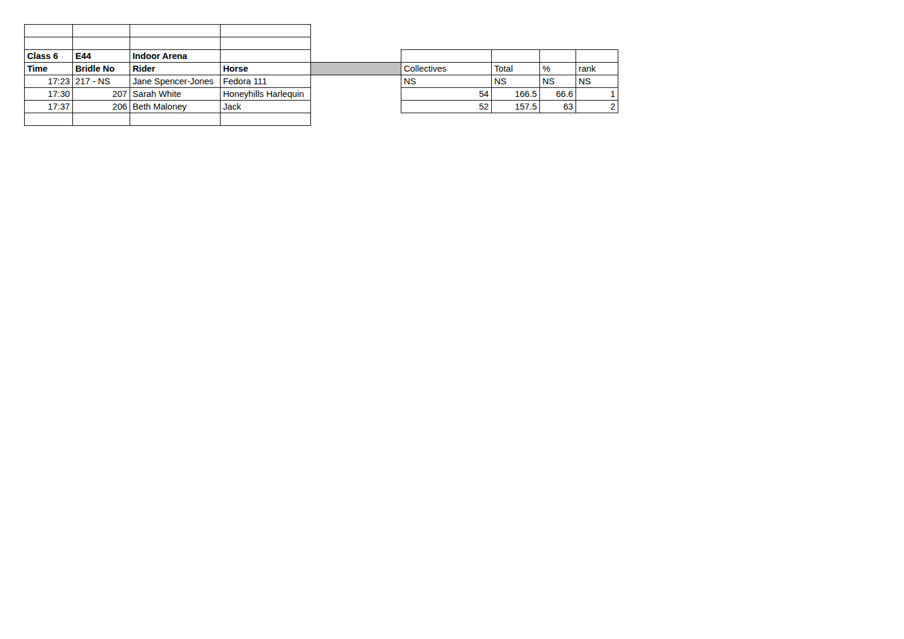| Class 6 | E44 | Indoor Arena | | | | | | |
| Time | Bridle No | Rider | Horse | | Collectives | Total | % | rank |
| 17:23 | 217 - NS | Jane Spencer-Jones | Fedora 111 | | NS | NS | NS | NS |
| 17:30 | 207 | Sarah White | Honeyhills Harlequin | | 54 | 166.5 | 66.6 | 1 |
| 17:37 | 206 | Beth Maloney | Jack | | 52 | 157.5 | 63 | 2 |